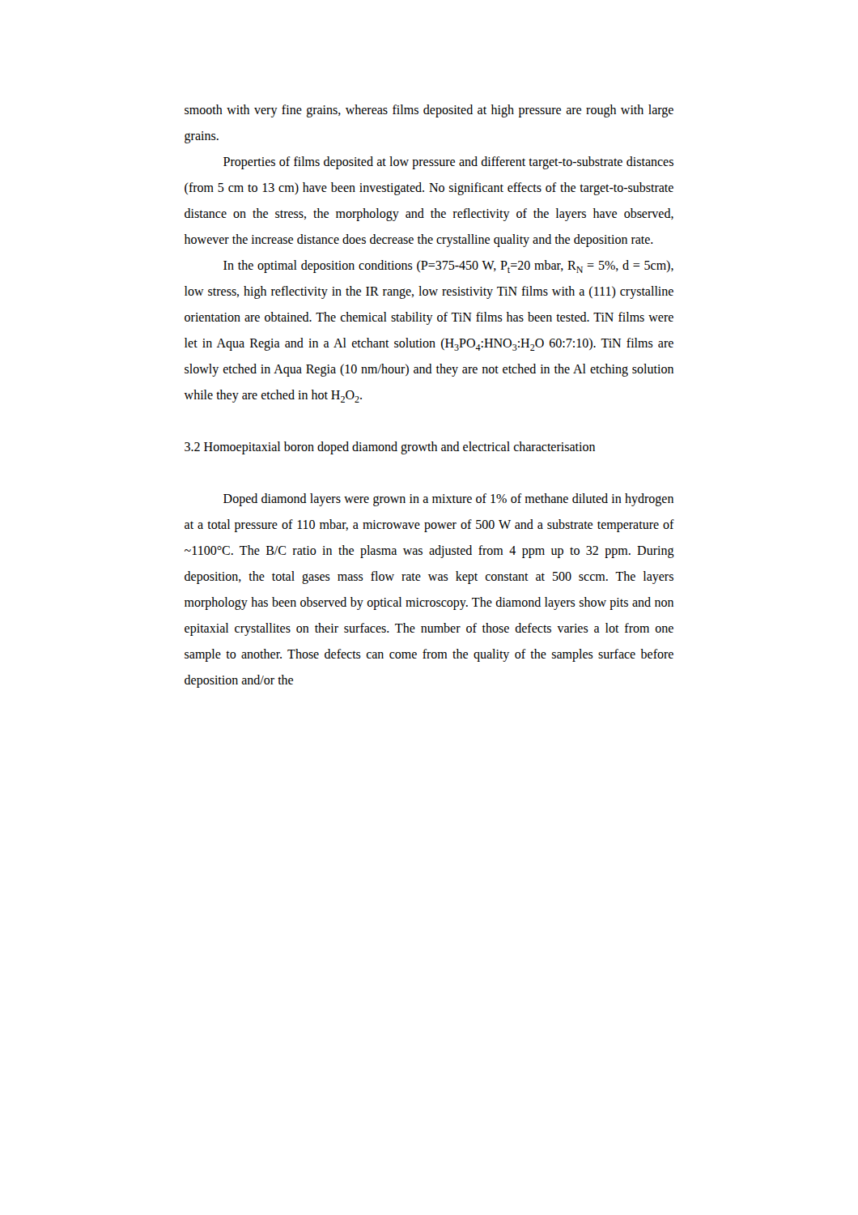smooth with very fine grains, whereas films deposited at high pressure are rough with large grains.
Properties of films deposited at low pressure and different target-to-substrate distances (from 5 cm to 13 cm) have been investigated. No significant effects of the target-to-substrate distance on the stress, the morphology and the reflectivity of the layers have observed, however the increase distance does decrease the crystalline quality and the deposition rate.
In the optimal deposition conditions (P=375-450 W, Pt=20 mbar, RN = 5%, d = 5cm), low stress, high reflectivity in the IR range, low resistivity TiN films with a (111) crystalline orientation are obtained. The chemical stability of TiN films has been tested. TiN films were let in Aqua Regia and in a Al etchant solution (H3PO4:HNO3:H2O 60:7:10). TiN films are slowly etched in Aqua Regia (10 nm/hour) and they are not etched in the Al etching solution while they are etched in hot H2O2.
3.2 Homoepitaxial boron doped diamond growth and electrical characterisation
Doped diamond layers were grown in a mixture of 1% of methane diluted in hydrogen at a total pressure of 110 mbar, a microwave power of 500 W and a substrate temperature of ~1100°C. The B/C ratio in the plasma was adjusted from 4 ppm up to 32 ppm. During deposition, the total gases mass flow rate was kept constant at 500 sccm. The layers morphology has been observed by optical microscopy. The diamond layers show pits and non epitaxial crystallites on their surfaces. The number of those defects varies a lot from one sample to another. Those defects can come from the quality of the samples surface before deposition and/or the